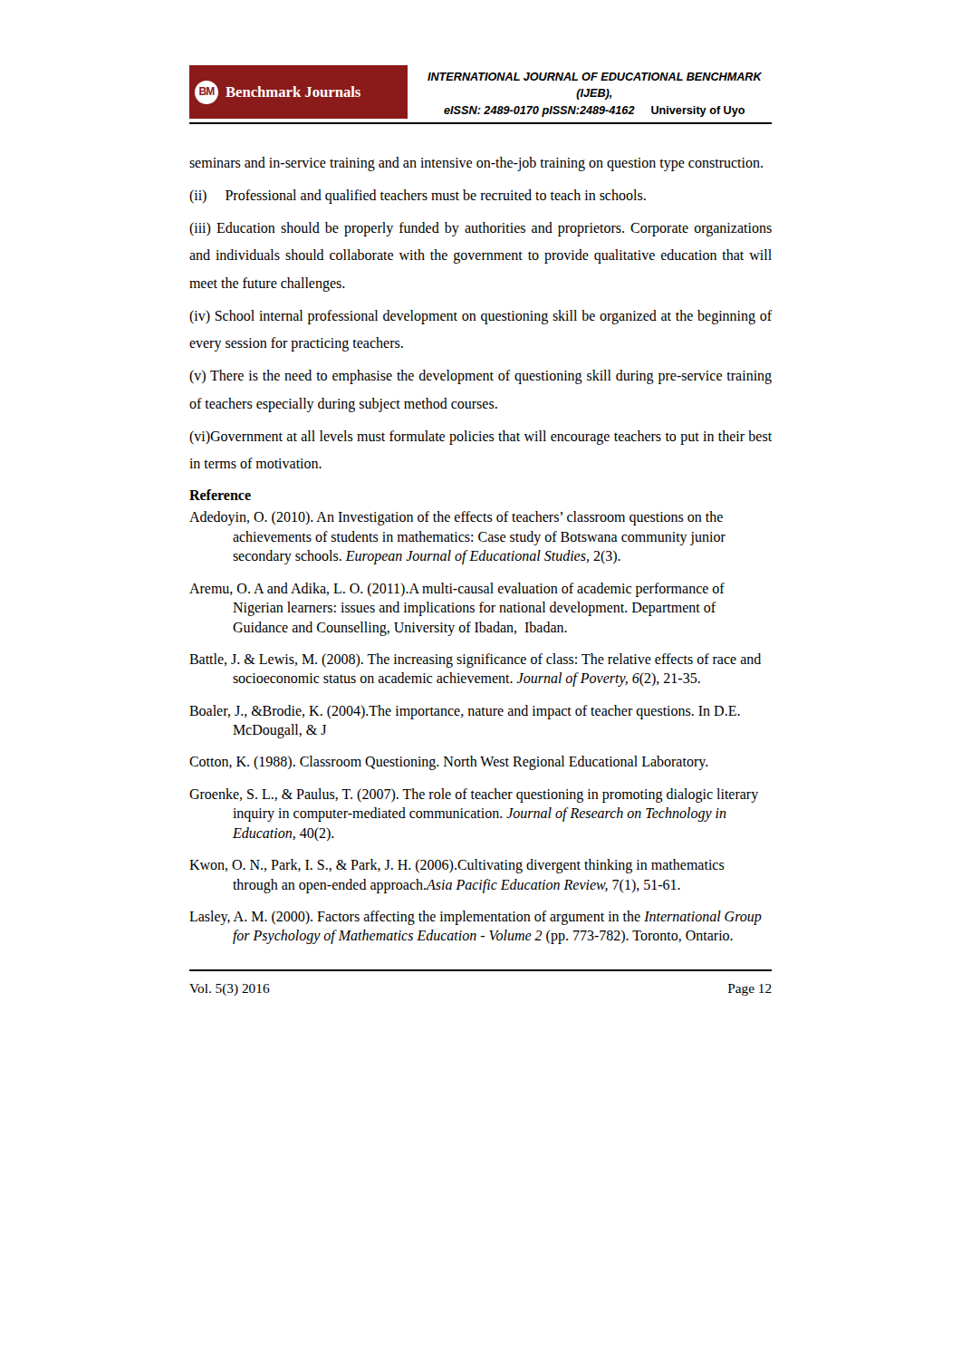BM Benchmark Journals
INTERNATIONAL JOURNAL OF EDUCATIONAL BENCHMARK (IJEB),
eISSN: 2489-0170 pISSN:2489-4162 University of Uyo
seminars and in-service training and an intensive on-the-job training on question type construction.
(ii) Professional and qualified teachers must be recruited to teach in schools.
(iii) Education should be properly funded by authorities and proprietors. Corporate organizations and individuals should collaborate with the government to provide qualitative education that will meet the future challenges.
(iv) School internal professional development on questioning skill be organized at the beginning of every session for practicing teachers.
(v) There is the need to emphasise the development of questioning skill during pre-service training of teachers especially during subject method courses.
(vi)Government at all levels must formulate policies that will encourage teachers to put in their best in terms of motivation.
Reference
Adedoyin, O. (2010). An Investigation of the effects of teachers’ classroom questions on the achievements of students in mathematics: Case study of Botswana community junior secondary schools. European Journal of Educational Studies, 2(3).
Aremu, O. A and Adika, L. O. (2011).A multi-causal evaluation of academic performance of Nigerian learners: issues and implications for national development. Department of Guidance and Counselling, University of Ibadan, Ibadan.
Battle, J. & Lewis, M. (2008). The increasing significance of class: The relative effects of race and socioeconomic status on academic achievement. Journal of Poverty, 6(2), 21-35.
Boaler, J., &Brodie, K. (2004).The importance, nature and impact of teacher questions. In D.E. McDougall, & J
Cotton, K. (1988). Classroom Questioning. North West Regional Educational Laboratory.
Groenke, S. L., & Paulus, T. (2007). The role of teacher questioning in promoting dialogic literary inquiry in computer-mediated communication. Journal of Research on Technology in Education, 40(2).
Kwon, O. N., Park, I. S., & Park, J. H. (2006).Cultivating divergent thinking in mathematics through an open-ended approach.Asia Pacific Education Review, 7(1), 51-61.
Lasley, A. M. (2000). Factors affecting the implementation of argument in the International Group for Psychology of Mathematics Education - Volume 2 (pp. 773-782). Toronto, Ontario.
Vol. 5(3) 2016 Page 12